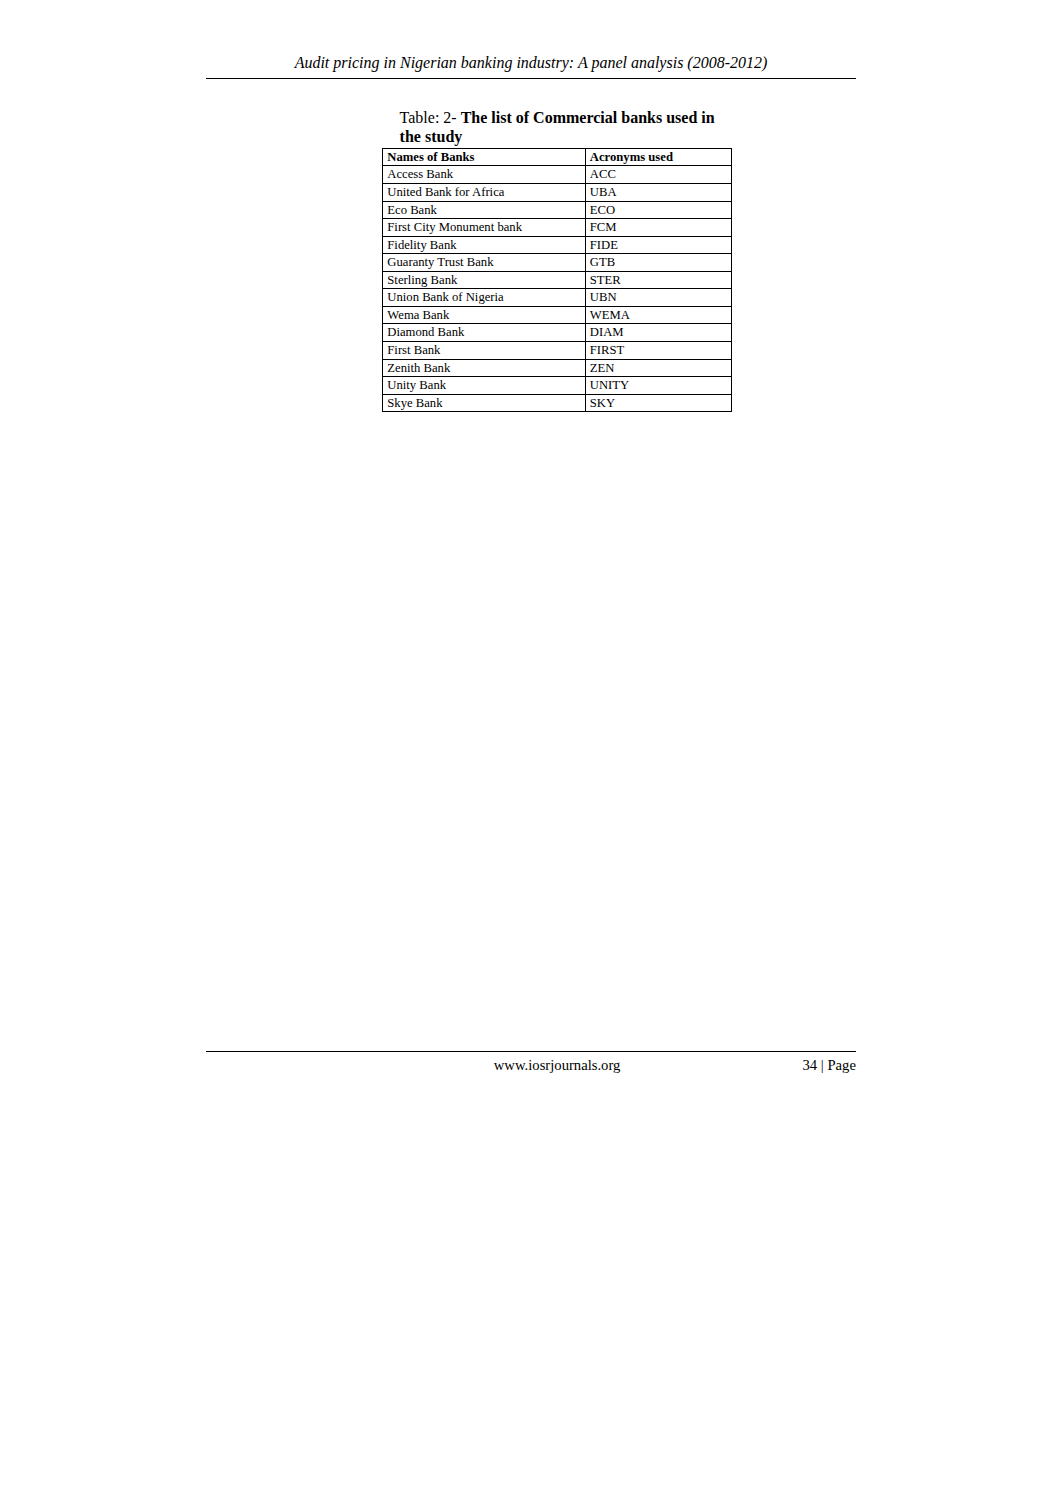Audit pricing in Nigerian banking industry: A panel analysis (2008-2012)
Table: 2- The list of Commercial banks used in the study
| Names of Banks | Acronyms used |
| --- | --- |
| Access Bank | ACC |
| United Bank for Africa | UBA |
| Eco Bank | ECO |
| First City Monument bank | FCM |
| Fidelity Bank | FIDE |
| Guaranty Trust Bank | GTB |
| Sterling Bank | STER |
| Union Bank of Nigeria | UBN |
| Wema Bank | WEMA |
| Diamond Bank | DIAM |
| First Bank | FIRST |
| Zenith Bank | ZEN |
| Unity Bank | UNITY |
| Skye Bank | SKY |
www.iosrjournals.org
34 | Page